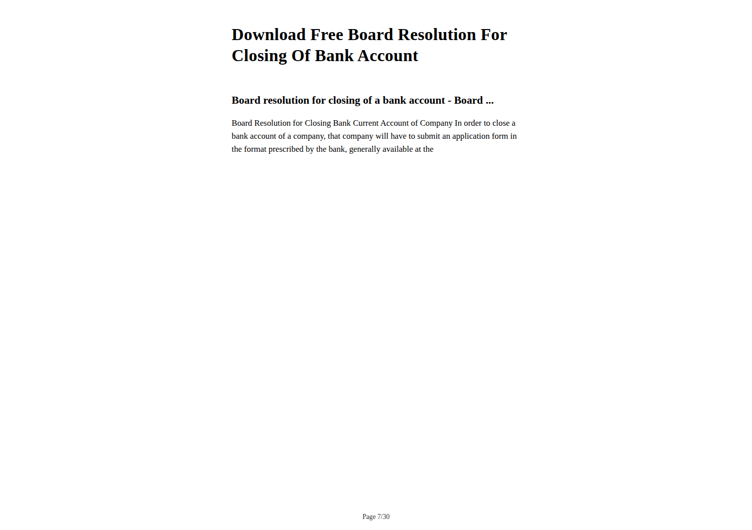Download Free Board Resolution For Closing Of Bank Account
Board resolution for closing of a bank account - Board ...
Board Resolution for Closing Bank Current Account of Company In order to close a bank account of a company, that company will have to submit an application form in the format prescribed by the bank, generally available at the
Page 7/30